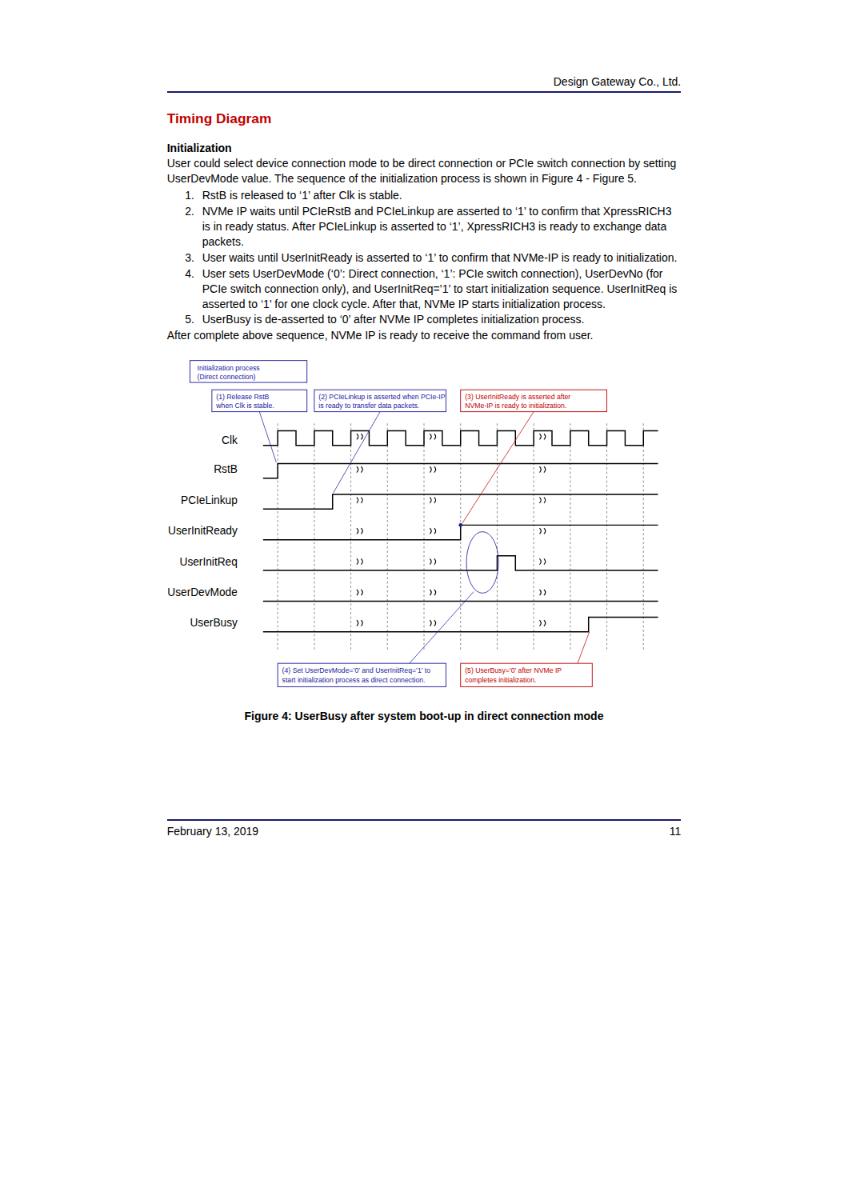Design Gateway Co., Ltd.
Timing Diagram
Initialization
User could select device connection mode to be direct connection or PCIe switch connection by setting UserDevMode value. The sequence of the initialization process is shown in Figure 4 - Figure 5.
RstB is released to ‘1’ after Clk is stable.
NVMe IP waits until PCIeRstB and PCIeLinkup are asserted to ‘1’ to confirm that XpressRICH3 is in ready status. After PCIeLinkup is asserted to ‘1’, XpressRICH3 is ready to exchange data packets.
User waits until UserInitReady is asserted to ‘1’ to confirm that NVMe-IP is ready to initialization.
User sets UserDevMode (‘0’: Direct connection, ‘1’: PCIe switch connection), UserDevNo (for PCIe switch connection only), and UserInitReq=’1’ to start initialization sequence. UserInitReq is asserted to ‘1’ for one clock cycle. After that, NVMe IP starts initialization process.
UserBusy is de-asserted to ‘0’ after NVMe IP completes initialization process.
After complete above sequence, NVMe IP is ready to receive the command from user.
Initialization process (Direct connection) (1) Release RstB when Clk is stable. (2) PCIeLinkup is asserted when PCIe-IP is ready to transfer data packets. (3) UserInitReady is asserted after NVMe-IP is ready to initialization. Clk RstB PCIeLinkup UserInitReady UserInitReq UserDevMode UserBusy (4) Set UserDevMode=’0’ and UserInitReq=’1’ to start initialization process as direct connection. (5) UserBusy=’0’ after NVMe IP completes initialization.
Figure 4: UserBusy after system boot-up in direct connection mode
February 13, 2019 11